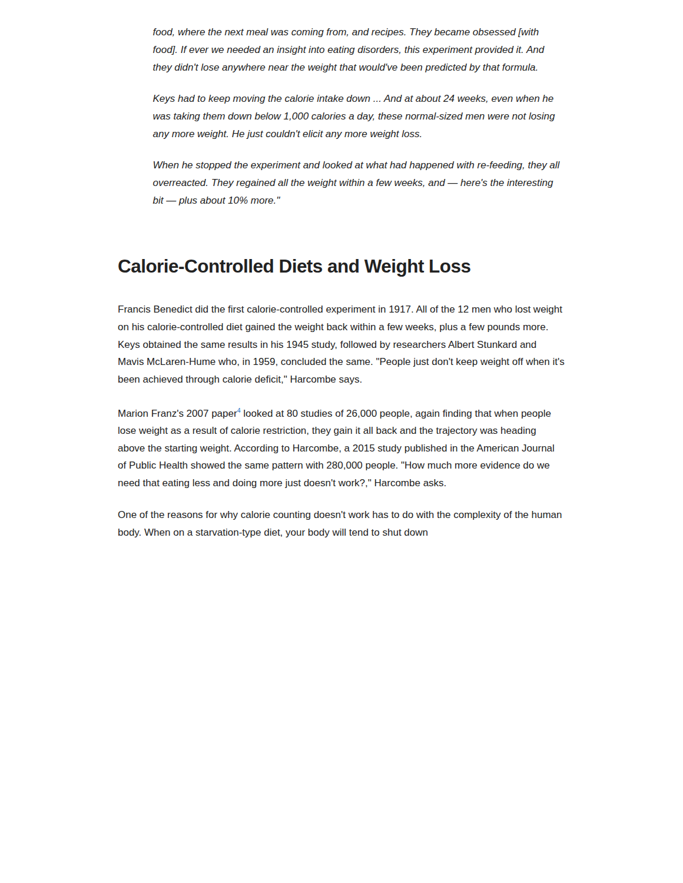food, where the next meal was coming from, and recipes. They became obsessed [with food]. If ever we needed an insight into eating disorders, this experiment provided it. And they didn't lose anywhere near the weight that would've been predicted by that formula.
Keys had to keep moving the calorie intake down ... And at about 24 weeks, even when he was taking them down below 1,000 calories a day, these normal-sized men were not losing any more weight. He just couldn't elicit any more weight loss.
When he stopped the experiment and looked at what had happened with re-feeding, they all overreacted. They regained all the weight within a few weeks, and — here's the interesting bit — plus about 10% more."
Calorie-Controlled Diets and Weight Loss
Francis Benedict did the first calorie-controlled experiment in 1917. All of the 12 men who lost weight on his calorie-controlled diet gained the weight back within a few weeks, plus a few pounds more. Keys obtained the same results in his 1945 study, followed by researchers Albert Stunkard and Mavis McLaren-Hume who, in 1959, concluded the same. "People just don't keep weight off when it's been achieved through calorie deficit," Harcombe says.
Marion Franz's 2007 paper4 looked at 80 studies of 26,000 people, again finding that when people lose weight as a result of calorie restriction, they gain it all back and the trajectory was heading above the starting weight. According to Harcombe, a 2015 study published in the American Journal of Public Health showed the same pattern with 280,000 people. "How much more evidence do we need that eating less and doing more just doesn't work?," Harcombe asks.
One of the reasons for why calorie counting doesn't work has to do with the complexity of the human body. When on a starvation-type diet, your body will tend to shut down